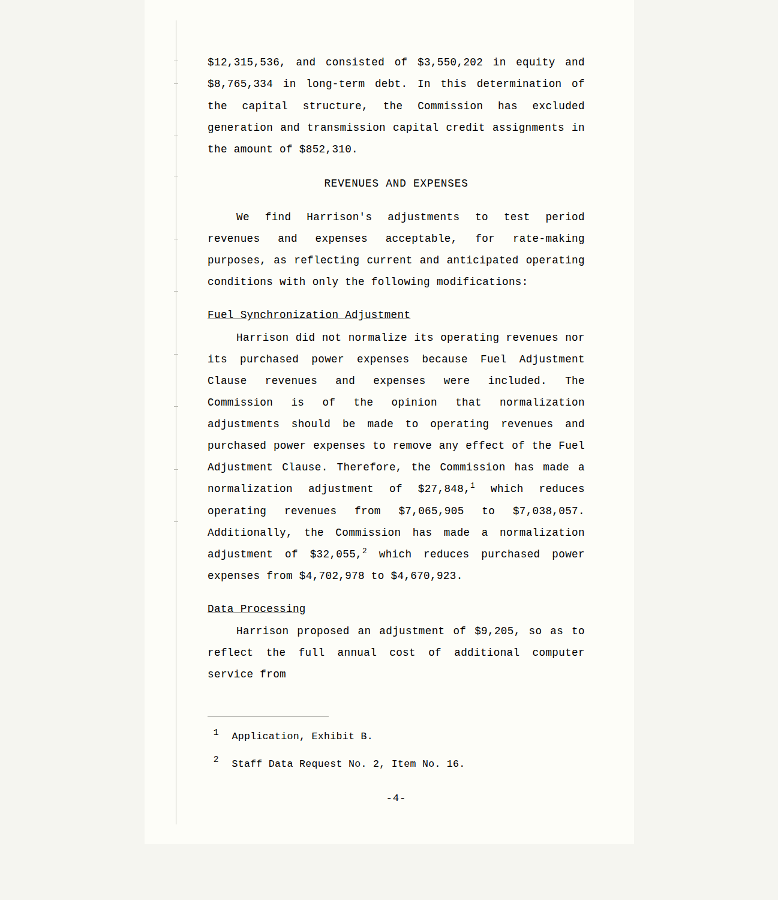$12,315,536, and consisted of $3,550,202 in equity and $8,765,334 in long-term debt. In this determination of the capital structure, the Commission has excluded generation and transmission capital credit assignments in the amount of $852,310.
REVENUES AND EXPENSES
We find Harrison's adjustments to test period revenues and expenses acceptable, for rate-making purposes, as reflecting current and anticipated operating conditions with only the following modifications:
Fuel Synchronization Adjustment
Harrison did not normalize its operating revenues nor its purchased power expenses because Fuel Adjustment Clause revenues and expenses were included. The Commission is of the opinion that normalization adjustments should be made to operating revenues and purchased power expenses to remove any effect of the Fuel Adjustment Clause. Therefore, the Commission has made a normalization adjustment of $27,848,1 which reduces operating revenues from $7,065,905 to $7,038,057. Additionally, the Commission has made a normalization adjustment of $32,055,2 which reduces purchased power expenses from $4,702,978 to $4,670,923.
Data Processing
Harrison proposed an adjustment of $9,205, so as to reflect the full annual cost of additional computer service from
1 Application, Exhibit B.
2 Staff Data Request No. 2, Item No. 16.
-4-